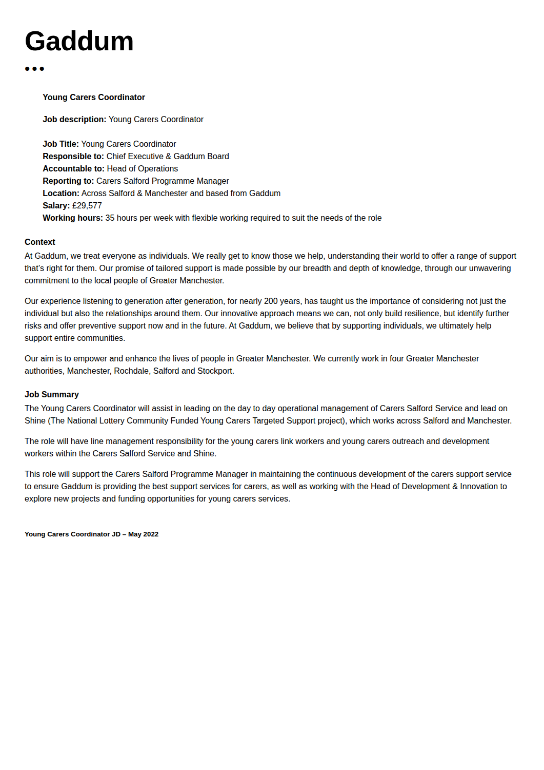Gaddum
•••
Young Carers Coordinator
Job description: Young Carers Coordinator
Job Title: Young Carers Coordinator
Responsible to: Chief Executive & Gaddum Board
Accountable to: Head of Operations
Reporting to: Carers Salford Programme Manager
Location: Across Salford & Manchester and based from Gaddum
Salary: £29,577
Working hours: 35 hours per week with flexible working required to suit the needs of the role
Context
At Gaddum, we treat everyone as individuals. We really get to know those we help, understanding their world to offer a range of support that’s right for them. Our promise of tailored support is made possible by our breadth and depth of knowledge, through our unwavering commitment to the local people of Greater Manchester.
Our experience listening to generation after generation, for nearly 200 years, has taught us the importance of considering not just the individual but also the relationships around them. Our innovative approach means we can, not only build resilience, but identify further risks and offer preventive support now and in the future. At Gaddum, we believe that by supporting individuals, we ultimately help support entire communities.
Our aim is to empower and enhance the lives of people in Greater Manchester. We currently work in four Greater Manchester authorities, Manchester, Rochdale, Salford and Stockport.
Job Summary
The Young Carers Coordinator will assist in leading on the day to day operational management of Carers Salford Service and lead on Shine (The National Lottery Community Funded Young Carers Targeted Support project), which works across Salford and Manchester.
The role will have line management responsibility for the young carers link workers and young carers outreach and development workers within the Carers Salford Service and Shine.
This role will support the Carers Salford Programme Manager in maintaining the continuous development of the carers support service to ensure Gaddum is providing the best support services for carers, as well as working with the Head of Development & Innovation to explore new projects and funding opportunities for young carers services.
Young Carers Coordinator JD – May 2022